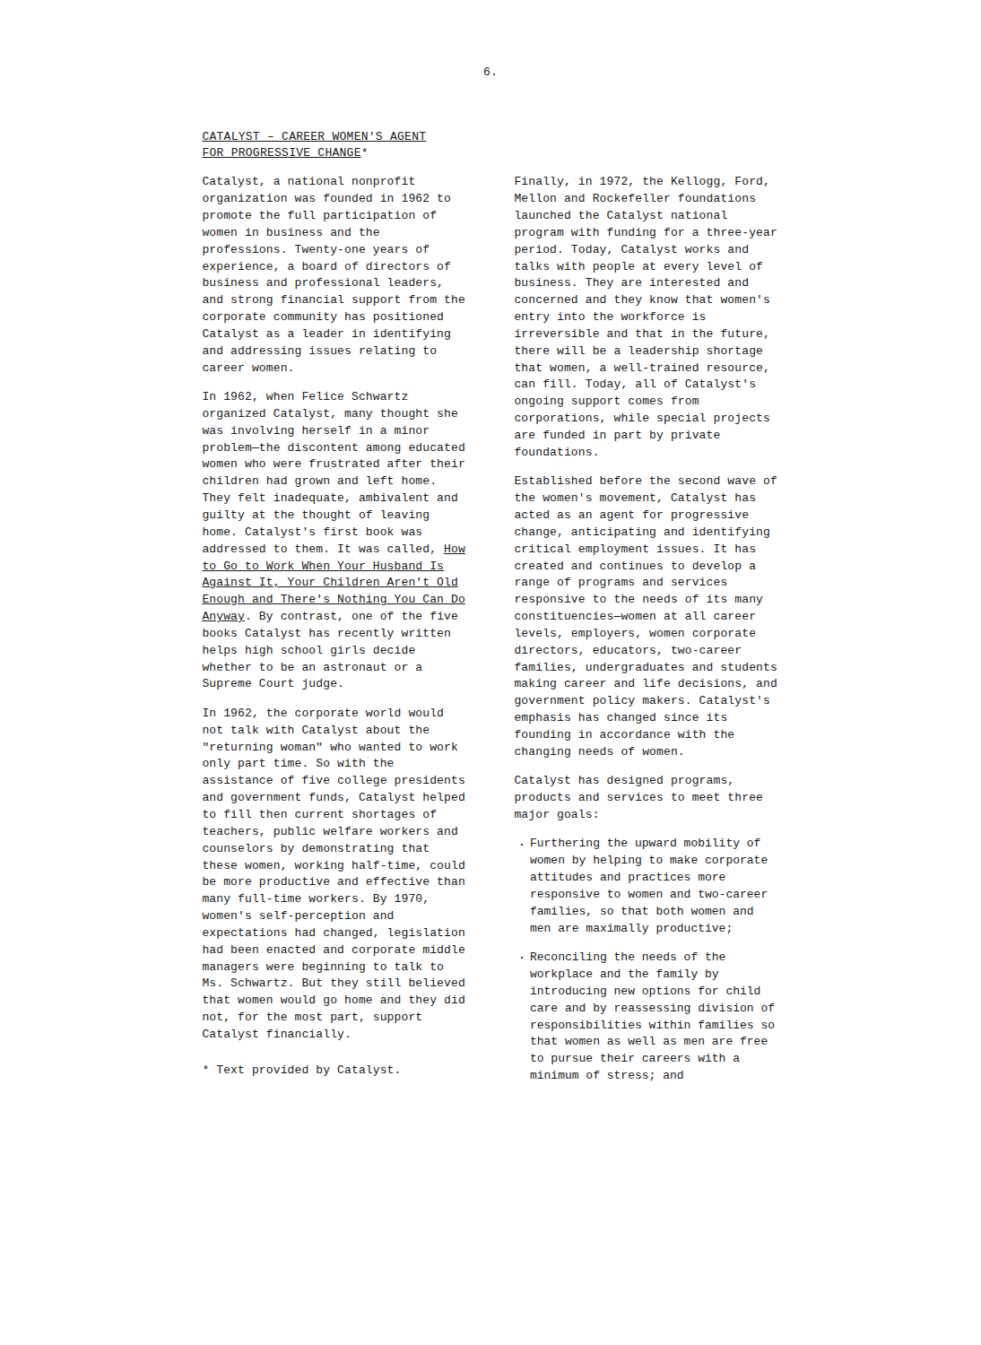6.
CATALYST – CAREER WOMEN'S AGENT
FOR PROGRESSIVE CHANGE*
Catalyst, a national nonprofit organization was founded in 1962 to promote the full participation of women in business and the professions. Twenty-one years of experience, a board of directors of business and professional leaders, and strong financial support from the corporate community has positioned Catalyst as a leader in identifying and addressing issues relating to career women.
In 1962, when Felice Schwartz organized Catalyst, many thought she was involving herself in a minor problem—the discontent among educated women who were frustrated after their children had grown and left home. They felt inadequate, ambivalent and guilty at the thought of leaving home. Catalyst's first book was addressed to them. It was called, How to Go to Work When Your Husband Is Against It, Your Children Aren't Old Enough and There's Nothing You Can Do Anyway. By contrast, one of the five books Catalyst has recently written helps high school girls decide whether to be an astronaut or a Supreme Court judge.
In 1962, the corporate world would not talk with Catalyst about the "returning woman" who wanted to work only part time. So with the assistance of five college presidents and government funds, Catalyst helped to fill then current shortages of teachers, public welfare workers and counselors by demonstrating that these women, working half-time, could be more productive and effective than many full-time workers. By 1970, women's self-perception and expectations had changed, legislation had been enacted and corporate middle managers were beginning to talk to Ms. Schwartz. But they still believed that women would go home and they did not, for the most part, support Catalyst financially.
* Text provided by Catalyst.
Finally, in 1972, the Kellogg, Ford, Mellon and Rockefeller foundations launched the Catalyst national program with funding for a three-year period. Today, Catalyst works and talks with people at every level of business. They are interested and concerned and they know that women's entry into the workforce is irreversible and that in the future, there will be a leadership shortage that women, a well-trained resource, can fill. Today, all of Catalyst's ongoing support comes from corporations, while special projects are funded in part by private foundations.
Established before the second wave of the women's movement, Catalyst has acted as an agent for progressive change, anticipating and identifying critical employment issues. It has created and continues to develop a range of programs and services responsive to the needs of its many constituencies—women at all career levels, employers, women corporate directors, educators, two-career families, undergraduates and students making career and life decisions, and government policy makers. Catalyst's emphasis has changed since its founding in accordance with the changing needs of women.
Catalyst has designed programs, products and services to meet three major goals:
Furthering the upward mobility of women by helping to make corporate attitudes and practices more responsive to women and two-career families, so that both women and men are maximally productive;
Reconciling the needs of the workplace and the family by introducing new options for child care and by reassessing division of responsibilities within families so that women as well as men are free to pursue their careers with a minimum of stress; and